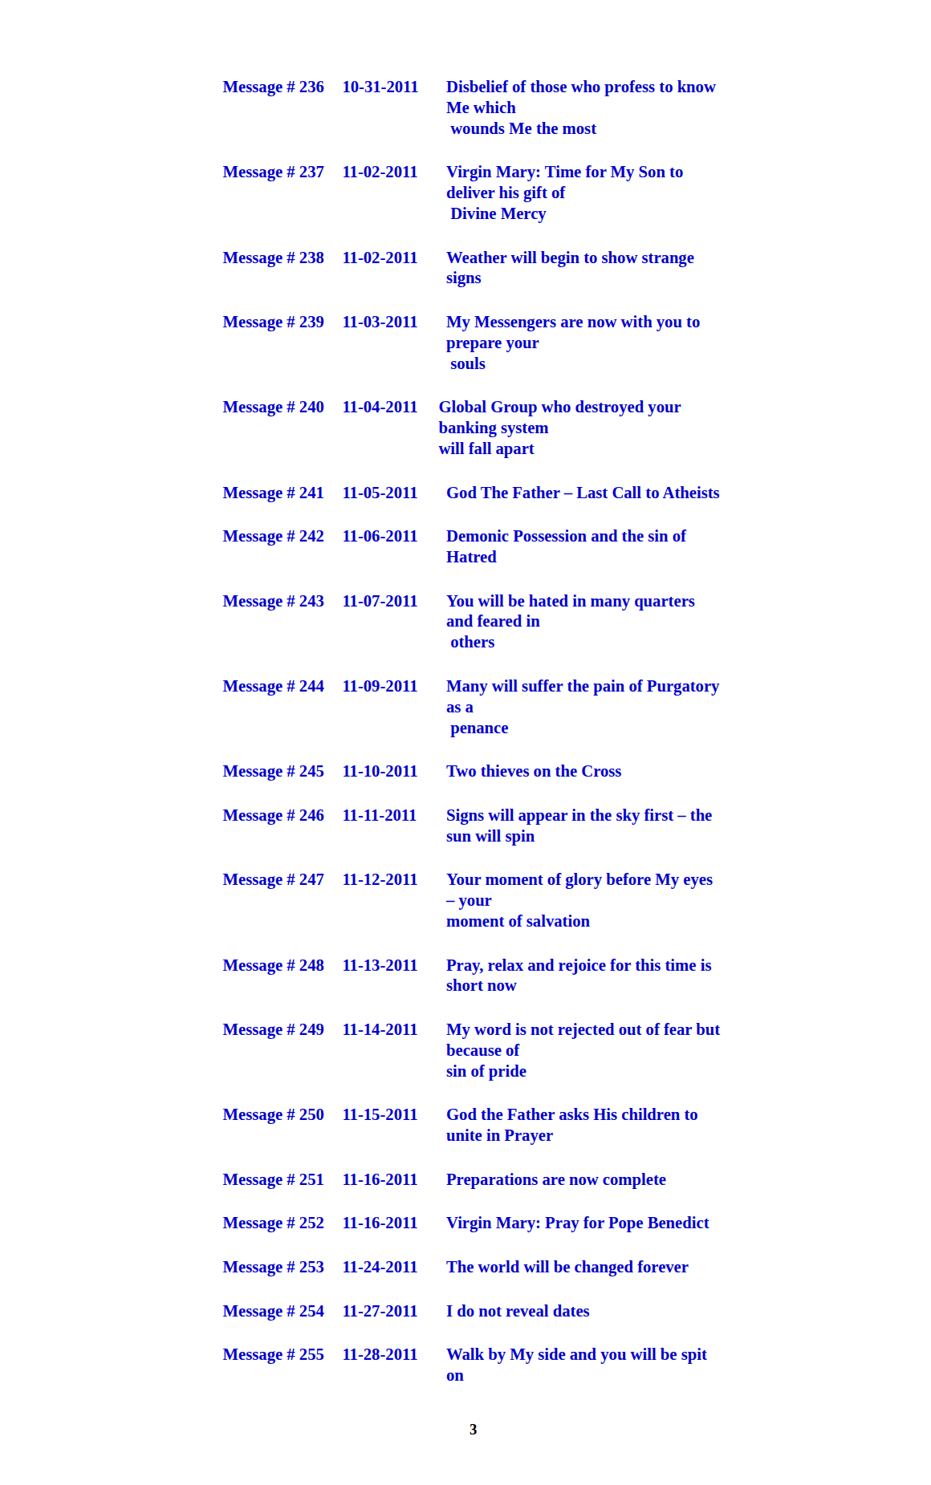| Message # 236 | 10-31-2011 | Disbelief of those who profess to know Me which wounds Me the most |
| Message # 237 | 11-02-2011 | Virgin Mary: Time for My Son to deliver his gift of Divine Mercy |
| Message # 238 | 11-02-2011 | Weather will begin to show strange signs |
| Message # 239 | 11-03-2011 | My Messengers are now with you to prepare your souls |
| Message # 240 | 11-04-2011 | Global Group who destroyed your banking system will fall apart |
| Message # 241 | 11-05-2011 | God The Father – Last Call to Atheists |
| Message # 242 | 11-06-2011 | Demonic Possession and the sin of Hatred |
| Message # 243 | 11-07-2011 | You will be hated in many quarters and feared in others |
| Message # 244 | 11-09-2011 | Many will suffer the pain of Purgatory as a penance |
| Message # 245 | 11-10-2011 | Two thieves on the Cross |
| Message # 246 | 11-11-2011 | Signs will appear in the sky first – the sun will spin |
| Message # 247 | 11-12-2011 | Your moment of glory before My eyes – your moment of salvation |
| Message # 248 | 11-13-2011 | Pray, relax and rejoice for this time is short now |
| Message # 249 | 11-14-2011 | My word is not rejected out of fear but because of sin of pride |
| Message # 250 | 11-15-2011 | God the Father asks His children to unite in Prayer |
| Message # 251 | 11-16-2011 | Preparations are now complete |
| Message # 252 | 11-16-2011 | Virgin Mary: Pray for Pope Benedict |
| Message # 253 | 11-24-2011 | The world will be changed forever |
| Message # 254 | 11-27-2011 | I do not reveal dates |
| Message # 255 | 11-28-2011 | Walk by My side and you will be spit on |
3